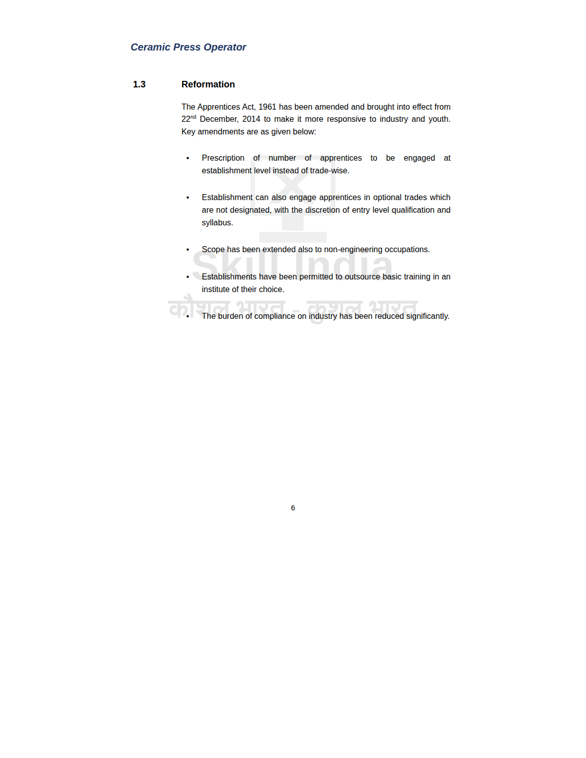Ceramic Press Operator
Skill India
कौशल भारत - कुशल भारत
1.3
Reformation
The Apprentices Act, 1961 has been amended and brought into effect from 22nd December, 2014 to make it more responsive to industry and youth. Key amendments are as given below:
Prescription of number of apprentices to be engaged at establishment level instead of trade-wise.
Establishment can also engage apprentices in optional trades which are not designated, with the discretion of entry level qualification and syllabus.
Scope has been extended also to non-engineering occupations.
Establishments have been permitted to outsource basic training in an institute of their choice.
The burden of compliance on industry has been reduced significantly.
6